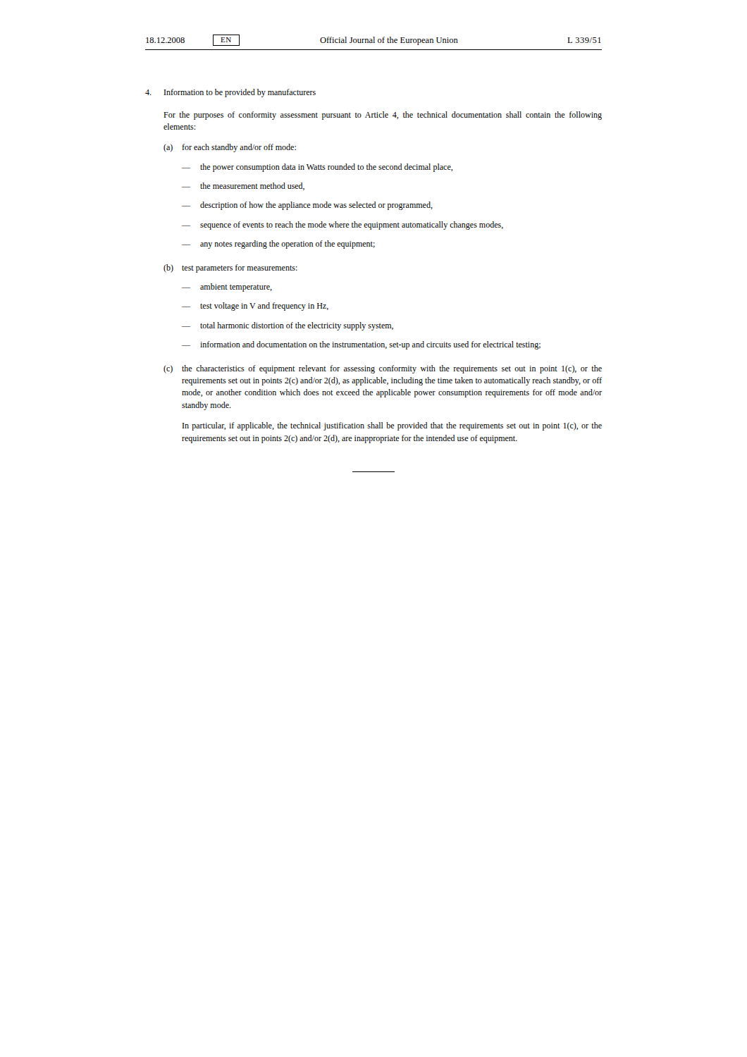18.12.2008
EN
Official Journal of the European Union
L 339/51
4.
Information to be provided by manufacturers
For the purposes of conformity assessment pursuant to Article 4, the technical documentation shall contain the following elements:
(a)
for each standby and/or off mode:
—
the power consumption data in Watts rounded to the second decimal place,
—
the measurement method used,
—
description of how the appliance mode was selected or programmed,
—
sequence of events to reach the mode where the equipment automatically changes modes,
—
any notes regarding the operation of the equipment;
(b)
test parameters for measurements:
—
ambient temperature,
—
test voltage in V and frequency in Hz,
—
total harmonic distortion of the electricity supply system,
—
information and documentation on the instrumentation, set-up and circuits used for electrical testing;
(c)
the characteristics of equipment relevant for assessing conformity with the requirements set out in point 1(c), or the requirements set out in points 2(c) and/or 2(d), as applicable, including the time taken to automatically reach standby, or off mode, or another condition which does not exceed the applicable power consumption requirements for off mode and/or standby mode.
In particular, if applicable, the technical justification shall be provided that the requirements set out in point 1(c), or the requirements set out in points 2(c) and/or 2(d), are inappropriate for the intended use of equipment.